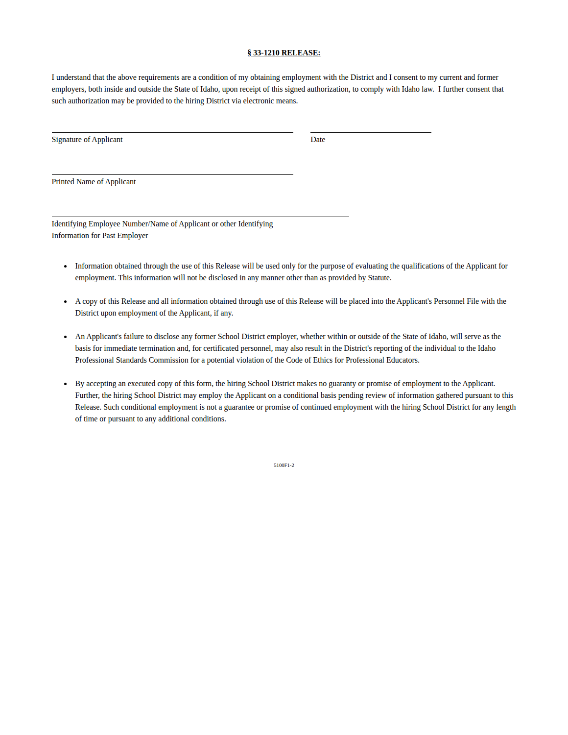§ 33-1210 RELEASE:
I understand that the above requirements are a condition of my obtaining employment with the District and I consent to my current and former employers, both inside and outside the State of Idaho, upon receipt of this signed authorization, to comply with Idaho law. I further consent that such authorization may be provided to the hiring District via electronic means.
Signature of Applicant
Date
Printed Name of Applicant
Identifying Employee Number/Name of Applicant or other Identifying
Information for Past Employer
Information obtained through the use of this Release will be used only for the purpose of evaluating the qualifications of the Applicant for employment. This information will not be disclosed in any manner other than as provided by Statute.
A copy of this Release and all information obtained through use of this Release will be placed into the Applicant's Personnel File with the District upon employment of the Applicant, if any.
An Applicant's failure to disclose any former School District employer, whether within or outside of the State of Idaho, will serve as the basis for immediate termination and, for certificated personnel, may also result in the District's reporting of the individual to the Idaho Professional Standards Commission for a potential violation of the Code of Ethics for Professional Educators.
By accepting an executed copy of this form, the hiring School District makes no guaranty or promise of employment to the Applicant. Further, the hiring School District may employ the Applicant on a conditional basis pending review of information gathered pursuant to this Release. Such conditional employment is not a guarantee or promise of continued employment with the hiring School District for any length of time or pursuant to any additional conditions.
5100F1-2